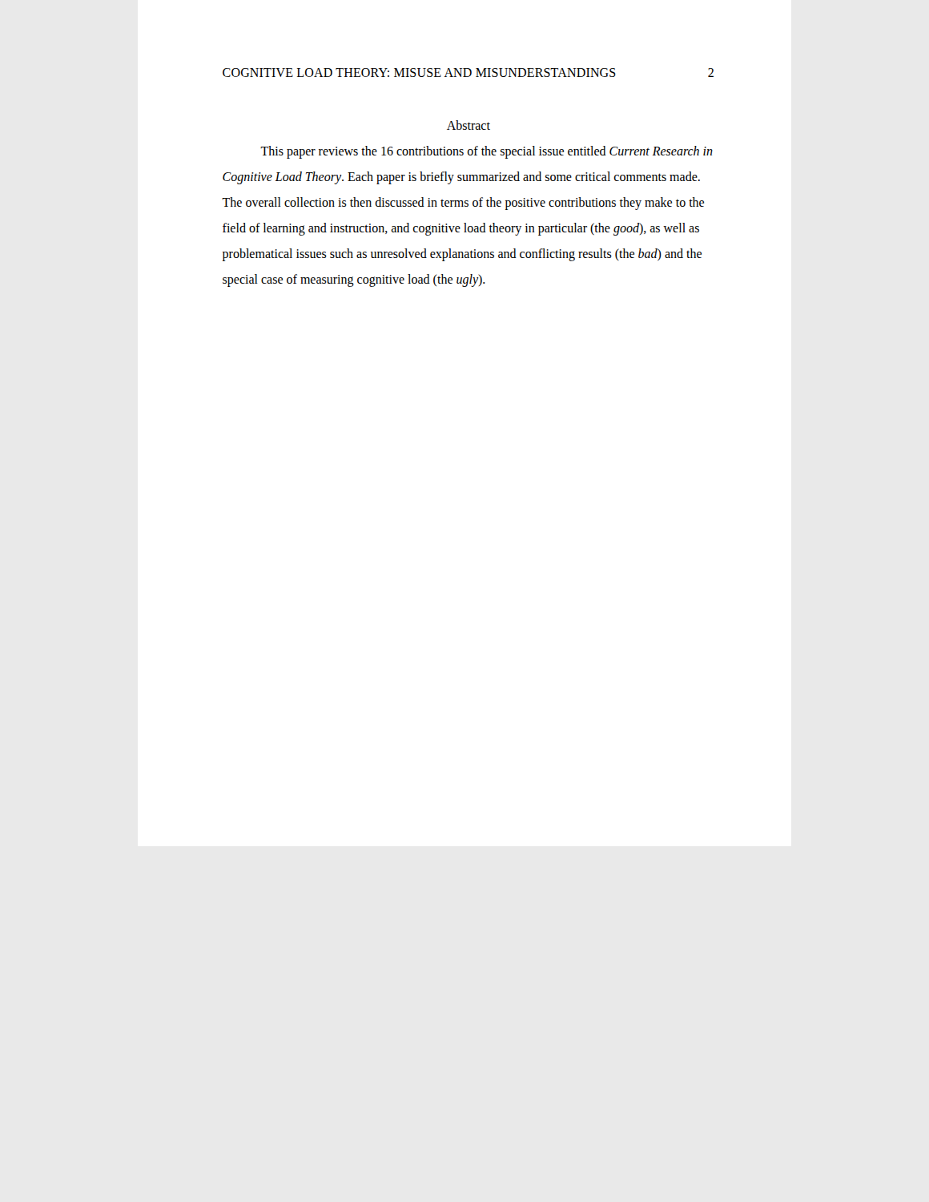Cognitive Load Theory: Misuse and Misunderstandings 2
Abstract
This paper reviews the 16 contributions of the special issue entitled Current Research in Cognitive Load Theory. Each paper is briefly summarized and some critical comments made. The overall collection is then discussed in terms of the positive contributions they make to the field of learning and instruction, and cognitive load theory in particular (the good), as well as problematical issues such as unresolved explanations and conflicting results (the bad) and the special case of measuring cognitive load (the ugly).